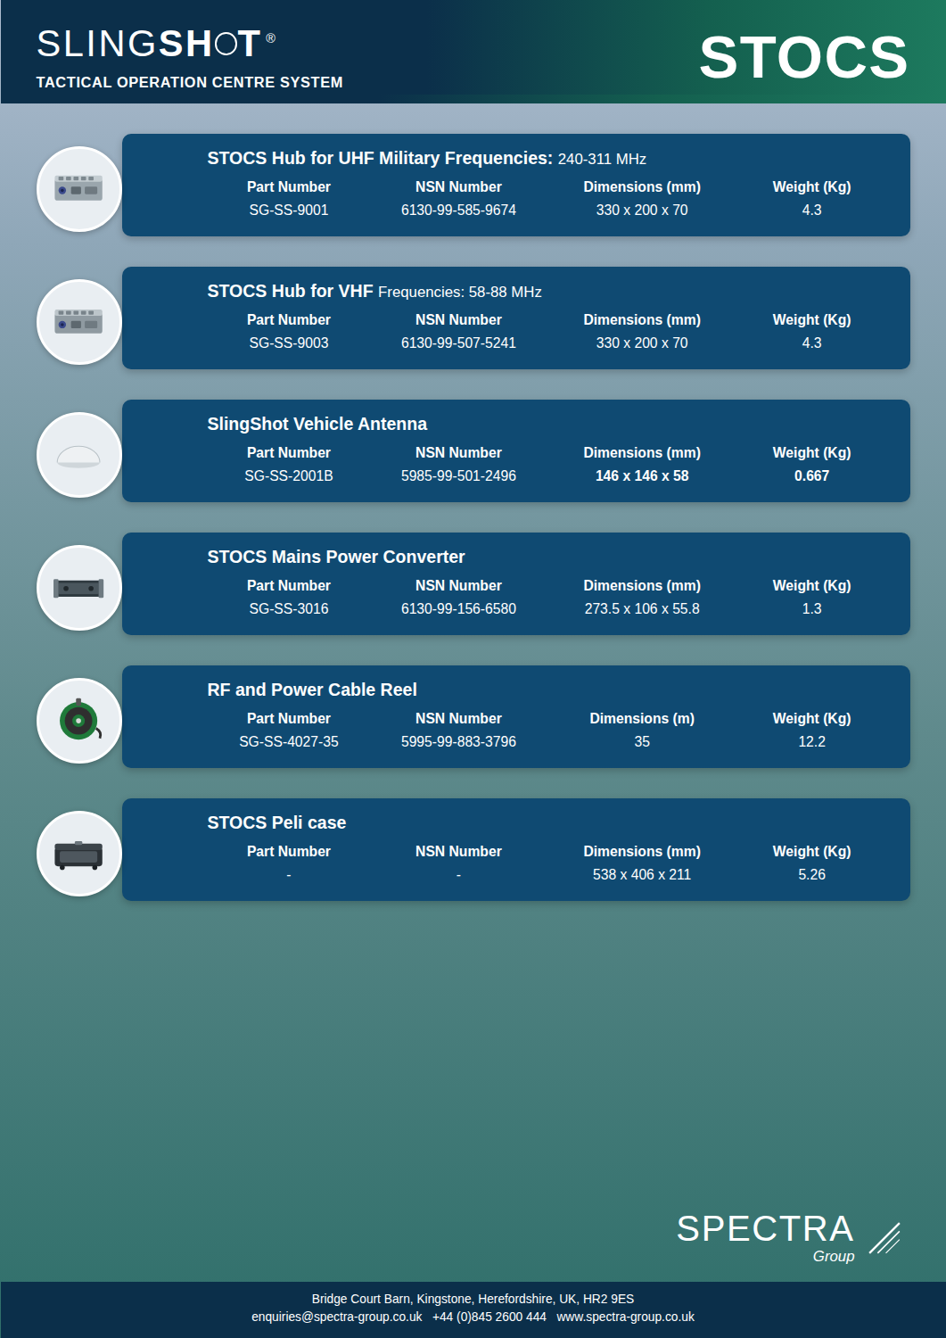Sling Sh t®
Tactical Operation Centre System
STOCS
STOCS Hub for UHF Military Frequencies: 240-311 MHz
| Part Number | NSN Number | Dimensions (mm) | Weight (Kg) |
| --- | --- | --- | --- |
| SG-SS-9001 | 6130-99-585-9674 | 330 x 200 x 70 | 4.3 |
STOCS Hub for VHF Frequencies: 58-88 MHz
| Part Number | NSN Number | Dimensions (mm) | Weight (Kg) |
| --- | --- | --- | --- |
| SG-SS-9003 | 6130-99-507-5241 | 330 x 200 x 70 | 4.3 |
SlingShot Vehicle Antenna
| Part Number | NSN Number | Dimensions (mm) | Weight (Kg) |
| --- | --- | --- | --- |
| SG-SS-2001B | 5985-99-501-2496 | 146 x 146 x 58 | 0.667 |
STOCS Mains Power Converter
| Part Number | NSN Number | Dimensions (mm) | Weight (Kg) |
| --- | --- | --- | --- |
| SG-SS-3016 | 6130-99-156-6580 | 273.5 x 106 x 55.8 | 1.3 |
RF and Power Cable Reel
| Part Number | NSN Number | Dimensions (m) | Weight (Kg) |
| --- | --- | --- | --- |
| SG-SS-4027-35 | 5995-99-883-3796 | 35 | 12.2 |
STOCS Peli case
| Part Number | NSN Number | Dimensions (mm) | Weight (Kg) |
| --- | --- | --- | --- |
| - | - | 538 x 406 x 211 | 5.26 |
Spectra
Group
Bridge Court Barn, Kingstone, Herefordshire, UK, HR2 9ES
enquiries@spectra-group.co.uk +44 (0)845 2600 444 www.spectra-group.co.uk